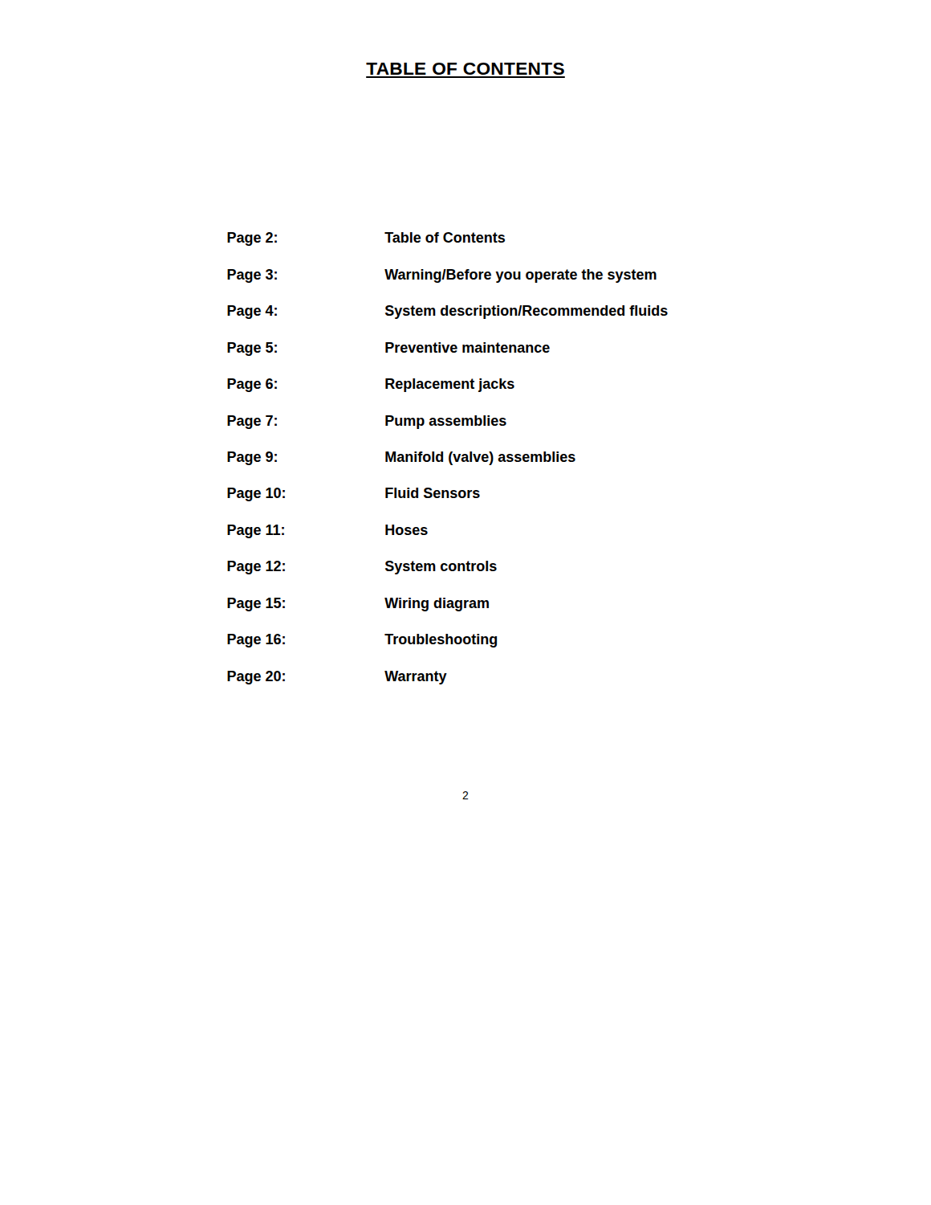TABLE OF CONTENTS
Page 2:
Table of Contents
Page 3:
Warning/Before you operate the system
Page 4:
System description/Recommended fluids
Page 5:
Preventive maintenance
Page 6:
Replacement jacks
Page 7:
Pump assemblies
Page 9:
Manifold (valve) assemblies
Page 10:
Fluid Sensors
Page 11:
Hoses
Page 12:
System controls
Page 15:
Wiring diagram
Page 16:
Troubleshooting
Page 20:
Warranty
2